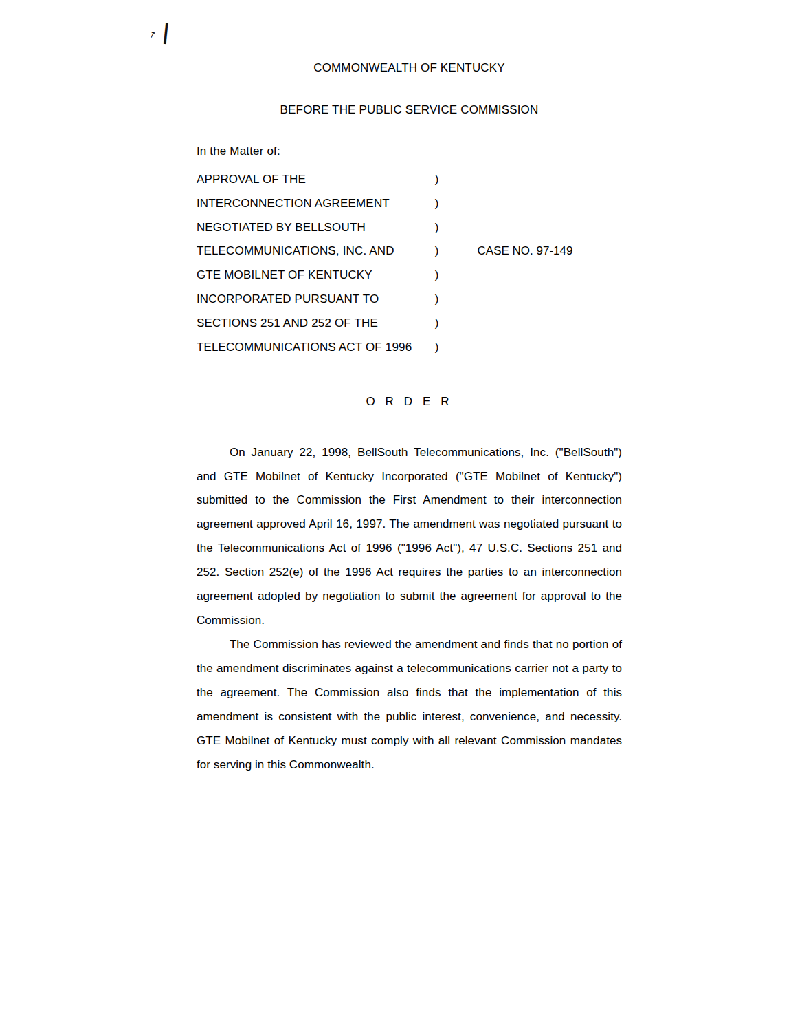↗❘
COMMONWEALTH OF KENTUCKY
BEFORE THE PUBLIC SERVICE COMMISSION
In the Matter of:
| APPROVAL OF THE | ) | |
| INTERCONNECTION AGREEMENT | ) | |
| NEGOTIATED BY BELLSOUTH | ) | |
| TELECOMMUNICATIONS, INC. AND | ) | CASE NO. 97-149 |
| GTE MOBILNET OF KENTUCKY | ) | |
| INCORPORATED PURSUANT TO | ) | |
| SECTIONS 251 AND 252 OF THE | ) | |
| TELECOMMUNICATIONS ACT OF 1996 | ) | |
O R D E R
On January 22, 1998, BellSouth Telecommunications, Inc. ("BellSouth") and GTE Mobilnet of Kentucky Incorporated ("GTE Mobilnet of Kentucky") submitted to the Commission the First Amendment to their interconnection agreement approved April 16, 1997. The amendment was negotiated pursuant to the Telecommunications Act of 1996 ("1996 Act"), 47 U.S.C. Sections 251 and 252. Section 252(e) of the 1996 Act requires the parties to an interconnection agreement adopted by negotiation to submit the agreement for approval to the Commission.
The Commission has reviewed the amendment and finds that no portion of the amendment discriminates against a telecommunications carrier not a party to the agreement. The Commission also finds that the implementation of this amendment is consistent with the public interest, convenience, and necessity. GTE Mobilnet of Kentucky must comply with all relevant Commission mandates for serving in this Commonwealth.